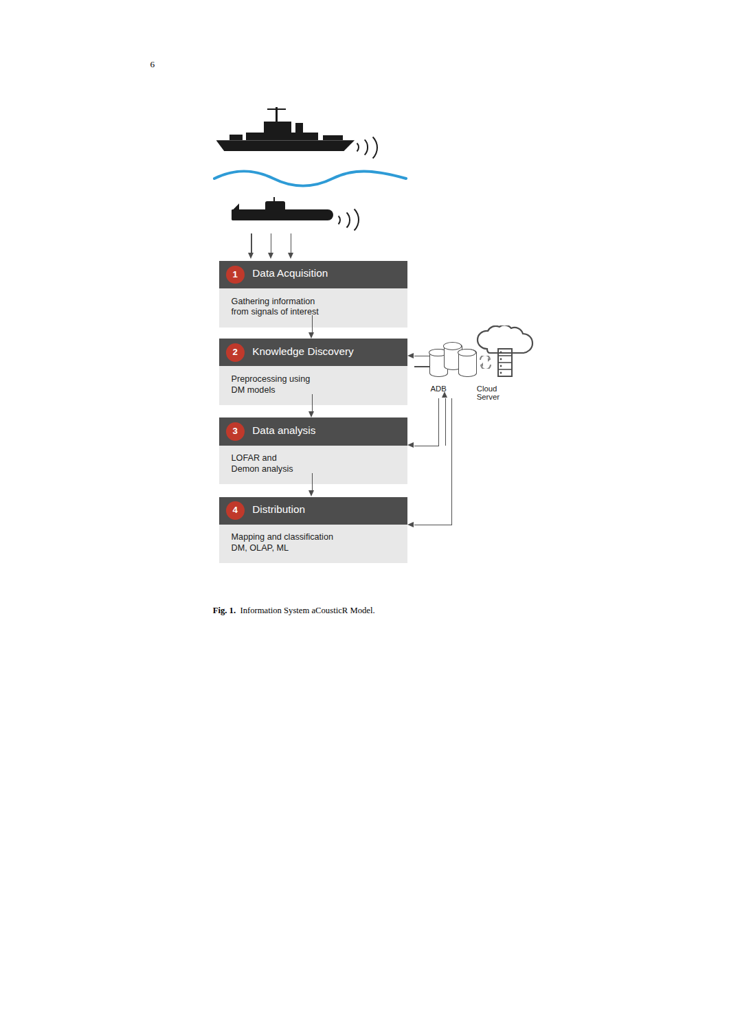6
1
Data Acquisition
Gathering information
from signals of interest
2
Knowledge Discovery
Preprocessing using
DM models
3
Data analysis
LOFAR and
Demon analysis
4
Distribution
Mapping and classification
DM, OLAP, ML
ADB
Cloud Server
Fig. 1. Information System aCousticR Model.